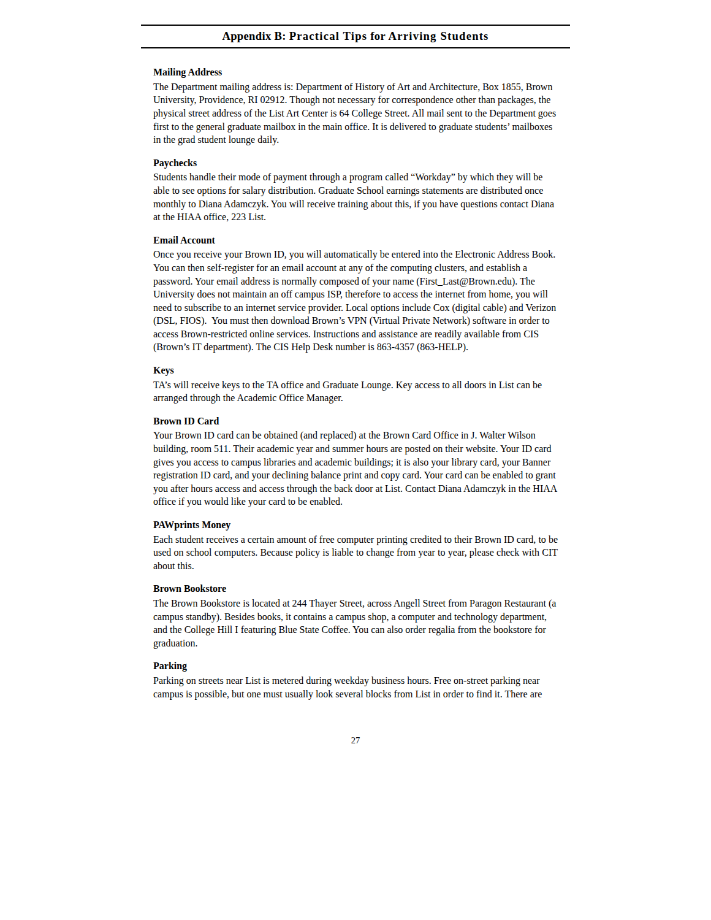Appendix B: Practical Tips for Arriving Students
Mailing Address
The Department mailing address is: Department of History of Art and Architecture, Box 1855, Brown University, Providence, RI 02912. Though not necessary for correspondence other than packages, the physical street address of the List Art Center is 64 College Street. All mail sent to the Department goes first to the general graduate mailbox in the main office. It is delivered to graduate students’ mailboxes in the grad student lounge daily.
Paychecks
Students handle their mode of payment through a program called “Workday” by which they will be able to see options for salary distribution. Graduate School earnings statements are distributed once monthly to Diana Adamczyk. You will receive training about this, if you have questions contact Diana at the HIAA office, 223 List.
Email Account
Once you receive your Brown ID, you will automatically be entered into the Electronic Address Book. You can then self-register for an email account at any of the computing clusters, and establish a password. Your email address is normally composed of your name (First_Last@Brown.edu). The University does not maintain an off campus ISP, therefore to access the internet from home, you will need to subscribe to an internet service provider. Local options include Cox (digital cable) and Verizon (DSL, FIOS). You must then download Brown’s VPN (Virtual Private Network) software in order to access Brown-restricted online services. Instructions and assistance are readily available from CIS (Brown’s IT department). The CIS Help Desk number is 863-4357 (863-HELP).
Keys
TA’s will receive keys to the TA office and Graduate Lounge. Key access to all doors in List can be arranged through the Academic Office Manager.
Brown ID Card
Your Brown ID card can be obtained (and replaced) at the Brown Card Office in J. Walter Wilson building, room 511. Their academic year and summer hours are posted on their website. Your ID card gives you access to campus libraries and academic buildings; it is also your library card, your Banner registration ID card, and your declining balance print and copy card. Your card can be enabled to grant you after hours access and access through the back door at List. Contact Diana Adamczyk in the HIAA office if you would like your card to be enabled.
PAWprints Money
Each student receives a certain amount of free computer printing credited to their Brown ID card, to be used on school computers. Because policy is liable to change from year to year, please check with CIT about this.
Brown Bookstore
The Brown Bookstore is located at 244 Thayer Street, across Angell Street from Paragon Restaurant (a campus standby). Besides books, it contains a campus shop, a computer and technology department, and the College Hill I featuring Blue State Coffee. You can also order regalia from the bookstore for graduation.
Parking
Parking on streets near List is metered during weekday business hours. Free on-street parking near campus is possible, but one must usually look several blocks from List in order to find it. There are
27